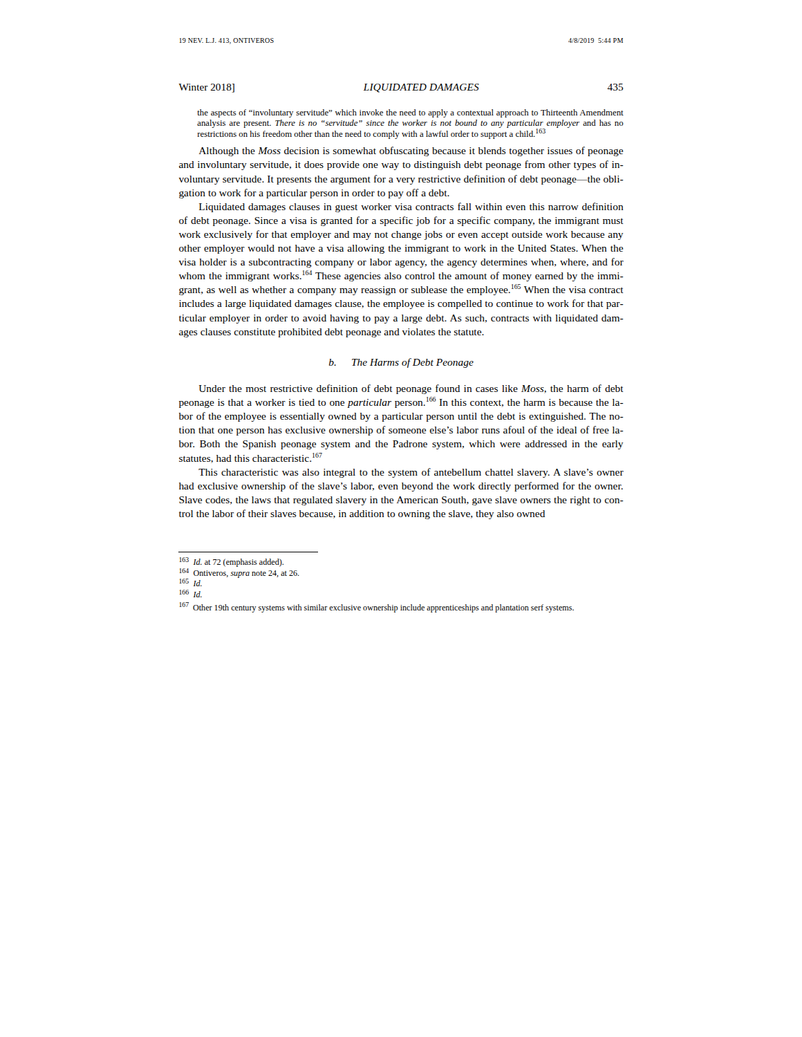19 Nev. L.J. 413, Ontiveros 4/8/2019 5:44 PM
Winter 2018] Liquidated Damages 435
the aspects of “involuntary servitude” which invoke the need to apply a contextual approach to Thirteenth Amendment analysis are present. There is no “servitude” since the worker is not bound to any particular employer and has no restrictions on his freedom other than the need to comply with a lawful order to support a child.163
Although the Moss decision is somewhat obfuscating because it blends together issues of peonage and involuntary servitude, it does provide one way to distinguish debt peonage from other types of involuntary servitude. It presents the argument for a very restrictive definition of debt peonage—the obligation to work for a particular person in order to pay off a debt.
Liquidated damages clauses in guest worker visa contracts fall within even this narrow definition of debt peonage. Since a visa is granted for a specific job for a specific company, the immigrant must work exclusively for that employer and may not change jobs or even accept outside work because any other employer would not have a visa allowing the immigrant to work in the United States. When the visa holder is a subcontracting company or labor agency, the agency determines when, where, and for whom the immigrant works.164 These agencies also control the amount of money earned by the immigrant, as well as whether a company may reassign or sublease the employee.165 When the visa contract includes a large liquidated damages clause, the employee is compelled to continue to work for that particular employer in order to avoid having to pay a large debt. As such, contracts with liquidated damages clauses constitute prohibited debt peonage and violates the statute.
b. The Harms of Debt Peonage
Under the most restrictive definition of debt peonage found in cases like Moss, the harm of debt peonage is that a worker is tied to one particular person.166 In this context, the harm is because the labor of the employee is essentially owned by a particular person until the debt is extinguished. The notion that one person has exclusive ownership of someone else’s labor runs afoul of the ideal of free labor. Both the Spanish peonage system and the Padrone system, which were addressed in the early statutes, had this characteristic.167
This characteristic was also integral to the system of antebellum chattel slavery. A slave’s owner had exclusive ownership of the slave’s labor, even beyond the work directly performed for the owner. Slave codes, the laws that regulated slavery in the American South, gave slave owners the right to control the labor of their slaves because, in addition to owning the slave, they also owned
163 Id. at 72 (emphasis added). 164 Ontiveros, supra note 24, at 26. 165 Id. 166 Id. 167 Other 19th century systems with similar exclusive ownership include apprenticeships and plantation serf systems.